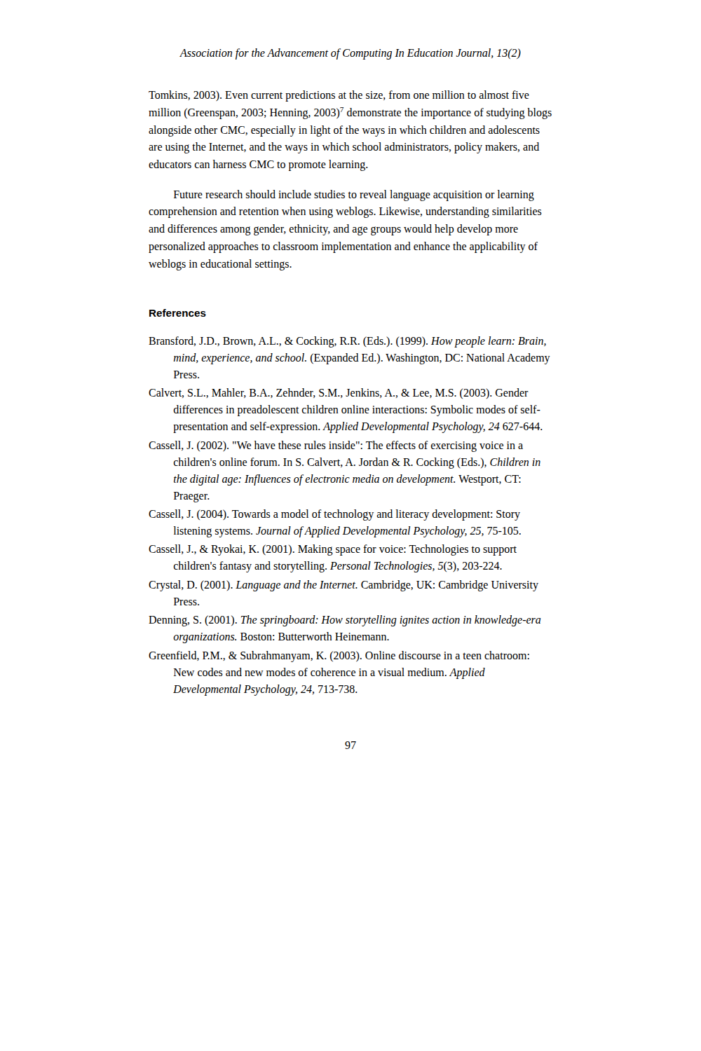Association for the Advancement of Computing In Education Journal, 13(2)
Tomkins, 2003). Even current predictions at the size, from one million to almost five million (Greenspan, 2003; Henning, 2003)7 demonstrate the importance of studying blogs alongside other CMC, especially in light of the ways in which children and adolescents are using the Internet, and the ways in which school administrators, policy makers, and educators can harness CMC to promote learning.
Future research should include studies to reveal language acquisition or learning comprehension and retention when using weblogs. Likewise, understanding similarities and differences among gender, ethnicity, and age groups would help develop more personalized approaches to classroom implementation and enhance the applicability of weblogs in educational settings.
References
Bransford, J.D., Brown, A.L., & Cocking, R.R. (Eds.). (1999). How people learn: Brain, mind, experience, and school. (Expanded Ed.). Washington, DC: National Academy Press.
Calvert, S.L., Mahler, B.A., Zehnder, S.M., Jenkins, A., & Lee, M.S. (2003). Gender differences in preadolescent children online interactions: Symbolic modes of self-presentation and self-expression. Applied Developmental Psychology, 24 627-644.
Cassell, J. (2002). "We have these rules inside": The effects of exercising voice in a children's online forum. In S. Calvert, A. Jordan & R. Cocking (Eds.), Children in the digital age: Influences of electronic media on development. Westport, CT: Praeger.
Cassell, J. (2004). Towards a model of technology and literacy development: Story listening systems. Journal of Applied Developmental Psychology, 25, 75-105.
Cassell, J., & Ryokai, K. (2001). Making space for voice: Technologies to support children's fantasy and storytelling. Personal Technologies, 5(3), 203-224.
Crystal, D. (2001). Language and the Internet. Cambridge, UK: Cambridge University Press.
Denning, S. (2001). The springboard: How storytelling ignites action in knowledge-era organizations. Boston: Butterworth Heinemann.
Greenfield, P.M., & Subrahmanyam, K. (2003). Online discourse in a teen chatroom: New codes and new modes of coherence in a visual medium. Applied Developmental Psychology, 24, 713-738.
97